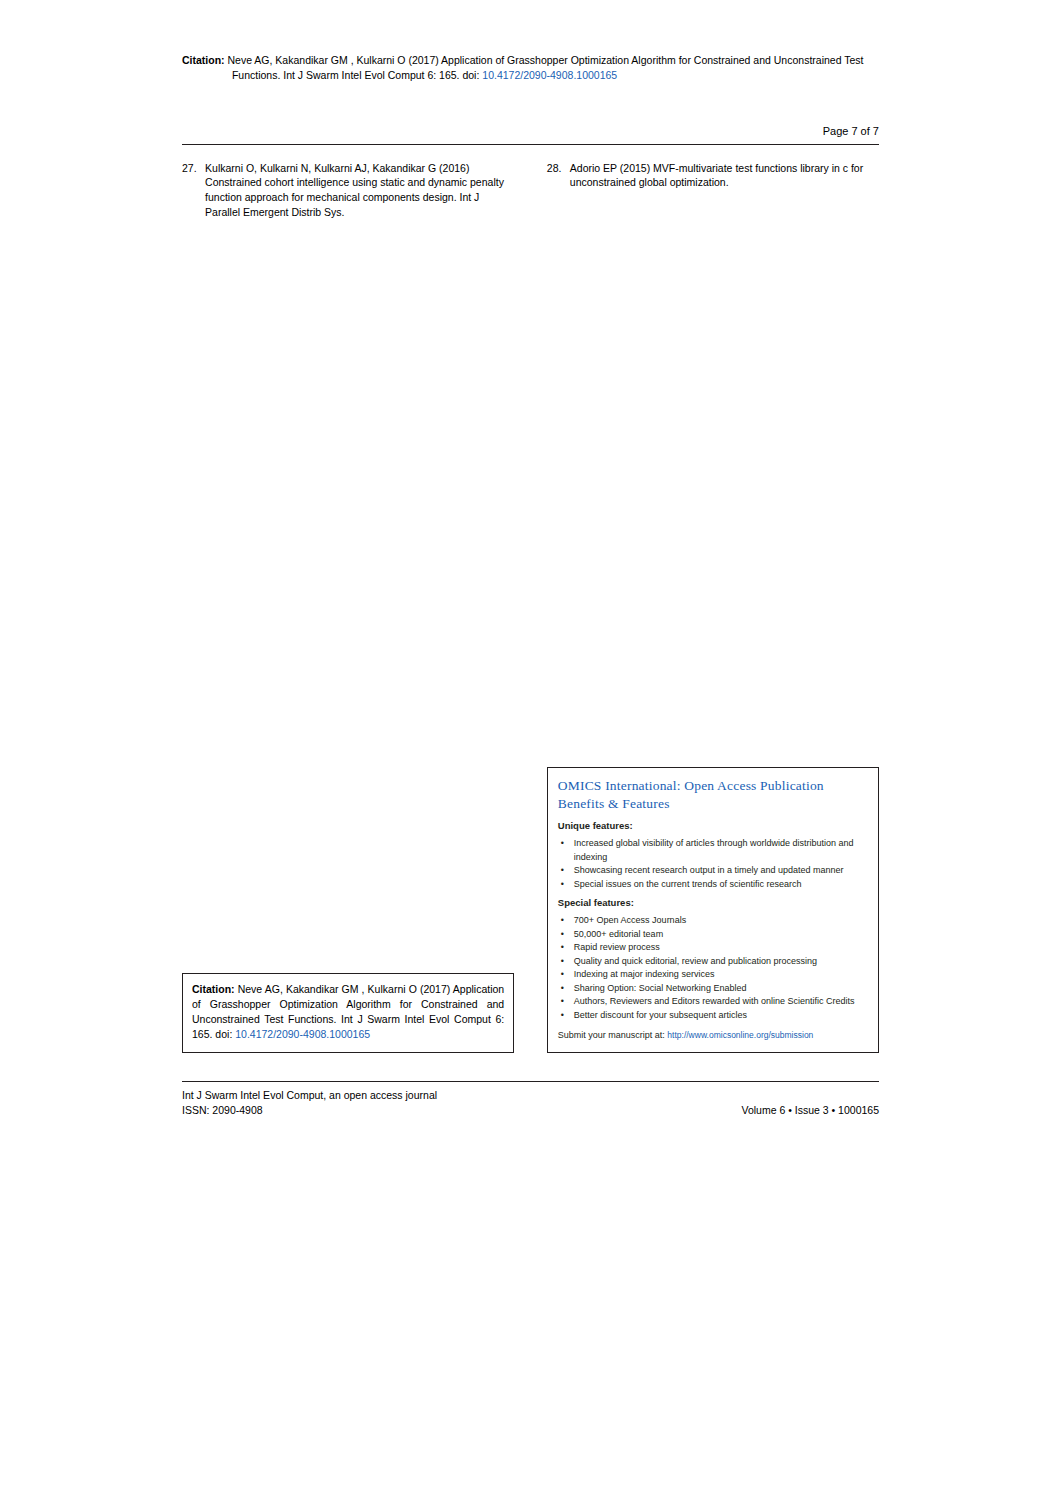Citation: Neve AG, Kakandikar GM , Kulkarni O (2017) Application of Grasshopper Optimization Algorithm for Constrained and Unconstrained Test Functions. Int J Swarm Intel Evol Comput 6: 165. doi: 10.4172/2090-4908.1000165
Page 7 of 7
27. Kulkarni O, Kulkarni N, Kulkarni AJ, Kakandikar G (2016) Constrained cohort intelligence using static and dynamic penalty function approach for mechanical components design. Int J Parallel Emergent Distrib Sys.
28. Adorio EP (2015) MVF-multivariate test functions library in c for unconstrained global optimization.
Citation: Neve AG, Kakandikar GM , Kulkarni O (2017) Application of Grasshopper Optimization Algorithm for Constrained and Unconstrained Test Functions. Int J Swarm Intel Evol Comput 6: 165. doi: 10.4172/2090-4908.1000165
OMICS International: Open Access Publication Benefits & Features
Unique features:
Increased global visibility of articles through worldwide distribution and indexing
Showcasing recent research output in a timely and updated manner
Special issues on the current trends of scientific research
Special features:
700+ Open Access Journals
50,000+ editorial team
Rapid review process
Quality and quick editorial, review and publication processing
Indexing at major indexing services
Sharing Option: Social Networking Enabled
Authors, Reviewers and Editors rewarded with online Scientific Credits
Better discount for your subsequent articles
Submit your manuscript at: http://www.omicsonline.org/submission
Int J Swarm Intel Evol Comput, an open access journal
ISSN: 2090-4908
Volume 6 • Issue 3 • 1000165